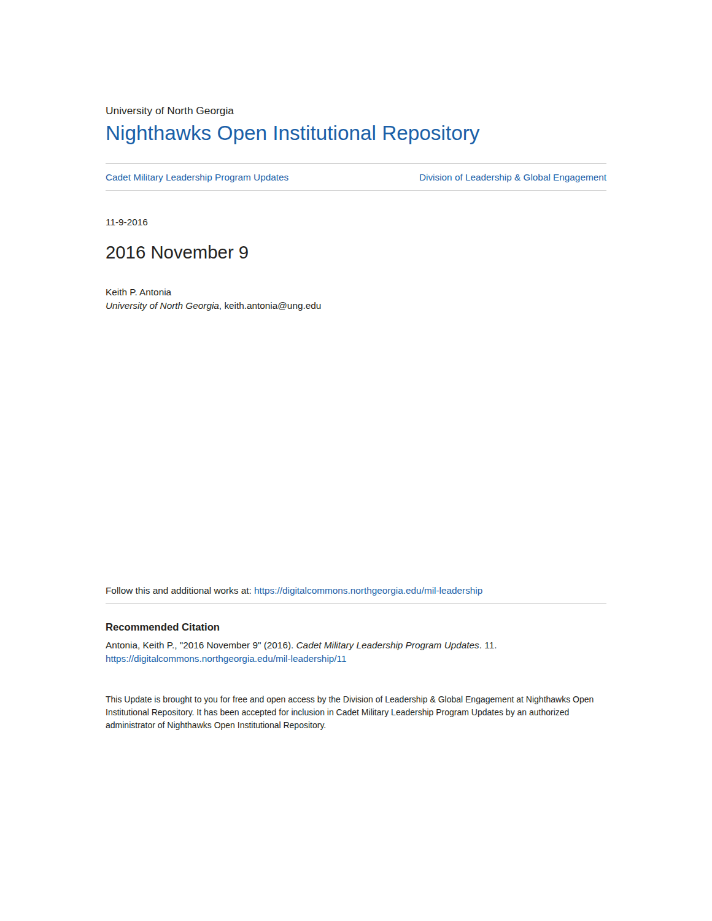University of North Georgia
Nighthawks Open Institutional Repository
Cadet Military Leadership Program Updates Division of Leadership & Global Engagement
11-9-2016
2016 November 9
Keith P. Antonia University of North Georgia, keith.antonia@ung.edu
Follow this and additional works at: https://digitalcommons.northgeorgia.edu/mil-leadership
Recommended Citation
Antonia, Keith P., "2016 November 9" (2016). Cadet Military Leadership Program Updates. 11.
https://digitalcommons.northgeorgia.edu/mil-leadership/11
This Update is brought to you for free and open access by the Division of Leadership & Global Engagement at Nighthawks Open Institutional Repository. It has been accepted for inclusion in Cadet Military Leadership Program Updates by an authorized administrator of Nighthawks Open Institutional Repository.